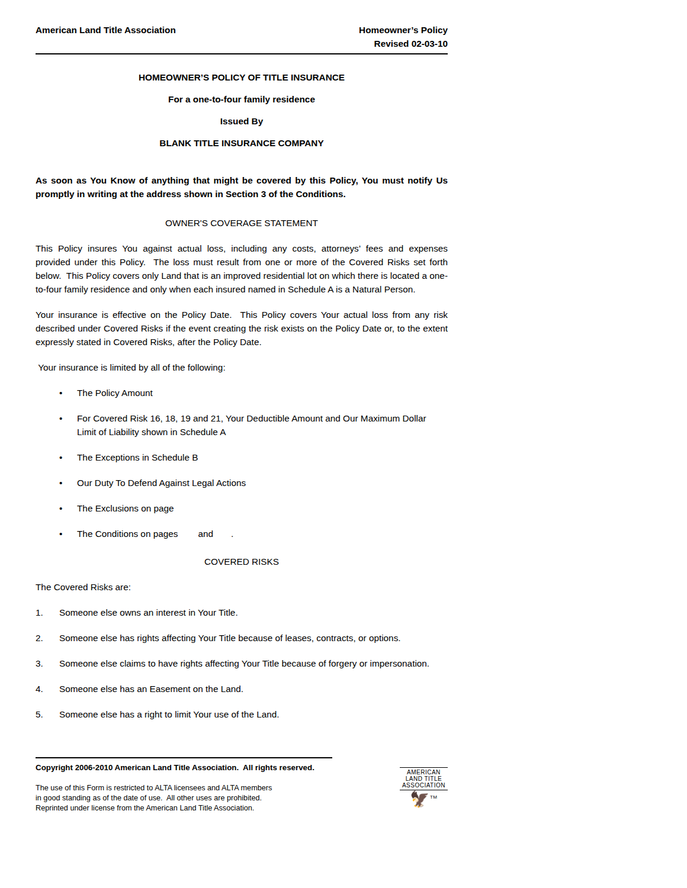American Land Title Association
Homeowner’s Policy
Revised 02-03-10
HOMEOWNER’S POLICY OF TITLE INSURANCE
For a one-to-four family residence
Issued By
BLANK TITLE INSURANCE COMPANY
As soon as You Know of anything that might be covered by this Policy, You must notify Us promptly in writing at the address shown in Section 3 of the Conditions.
OWNER'S COVERAGE STATEMENT
This Policy insures You against actual loss, including any costs, attorneys’ fees and expenses provided under this Policy. The loss must result from one or more of the Covered Risks set forth below. This Policy covers only Land that is an improved residential lot on which there is located a one-to-four family residence and only when each insured named in Schedule A is a Natural Person.
Your insurance is effective on the Policy Date. This Policy covers Your actual loss from any risk described under Covered Risks if the event creating the risk exists on the Policy Date or, to the extent expressly stated in Covered Risks, after the Policy Date.
Your insurance is limited by all of the following:
The Policy Amount
For Covered Risk 16, 18, 19 and 21, Your Deductible Amount and Our Maximum Dollar Limit of Liability shown in Schedule A
The Exceptions in Schedule B
Our Duty To Defend Against Legal Actions
The Exclusions on page
The Conditions on pages and .
COVERED RISKS
The Covered Risks are:
Someone else owns an interest in Your Title.
Someone else has rights affecting Your Title because of leases, contracts, or options.
Someone else claims to have rights affecting Your Title because of forgery or impersonation.
Someone else has an Easement on the Land.
Someone else has a right to limit Your use of the Land.
Copyright 2006-2010 American Land Title Association. All rights reserved.
The use of this Form is restricted to ALTA licensees and ALTA members
in good standing as of the date of use. All other uses are prohibited.
Reprinted under license from the American Land Title Association.
AMERICAN
LAND TITLE
ASSOCIATION
🦅TM